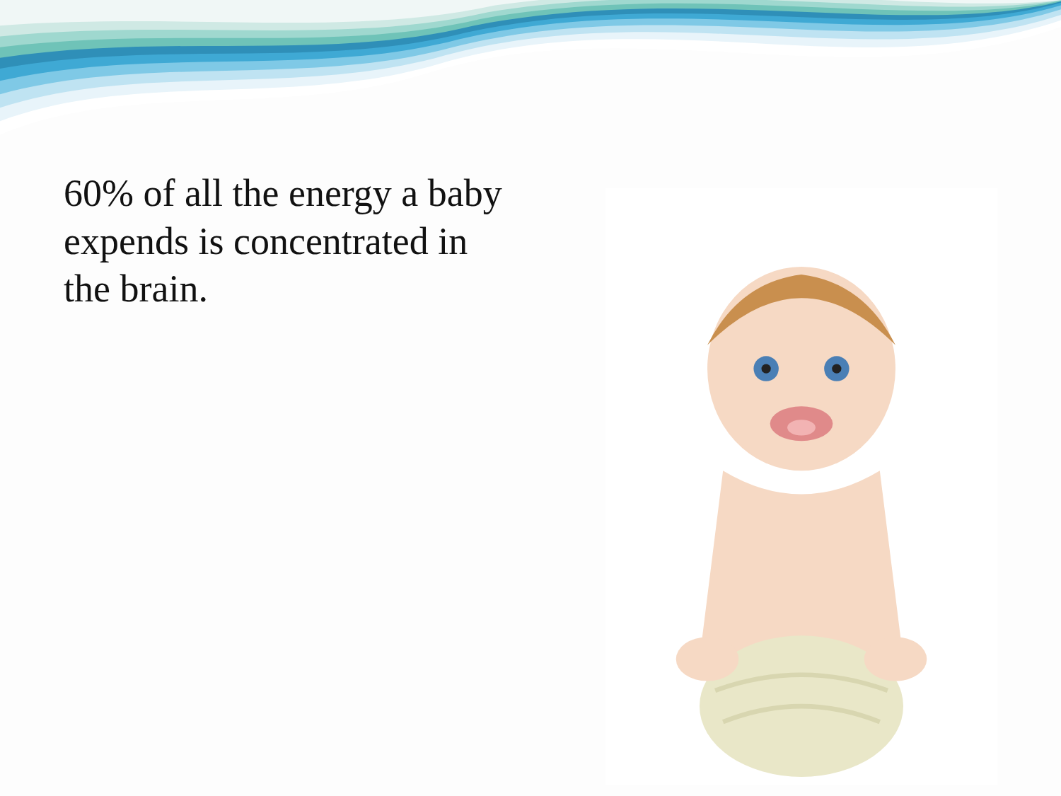60% of all the energy a baby expends is concentrated in the brain.